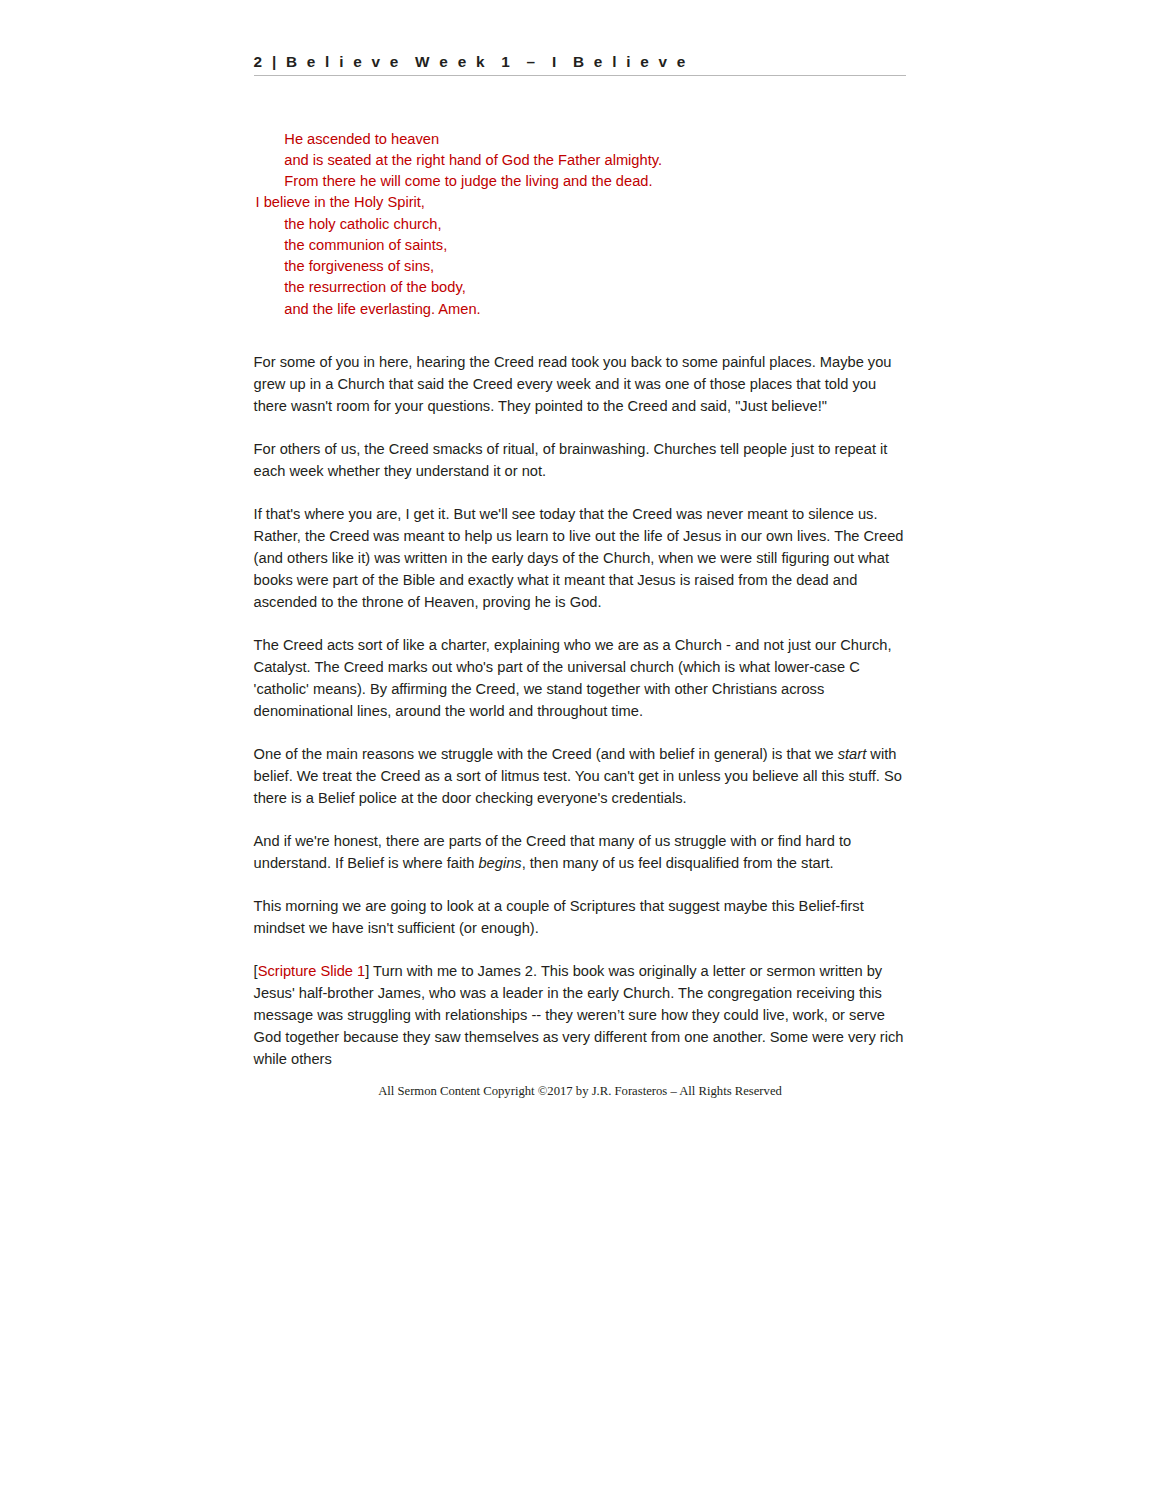2 | B e l i e v e W e e k 1 – I B e l i e v e
He ascended to heaven and is seated at the right hand of God the Father almighty. From there he will come to judge the living and the dead. I believe in the Holy Spirit, the holy catholic church, the communion of saints, the forgiveness of sins, the resurrection of the body, and the life everlasting. Amen.
For some of you in here, hearing the Creed read took you back to some painful places. Maybe you grew up in a Church that said the Creed every week and it was one of those places that told you there wasn't room for your questions. They pointed to the Creed and said, "Just believe!"
For others of us, the Creed smacks of ritual, of brainwashing. Churches tell people just to repeat it each week whether they understand it or not.
If that's where you are, I get it. But we'll see today that the Creed was never meant to silence us. Rather, the Creed was meant to help us learn to live out the life of Jesus in our own lives. The Creed (and others like it) was written in the early days of the Church, when we were still figuring out what books were part of the Bible and exactly what it meant that Jesus is raised from the dead and ascended to the throne of Heaven, proving he is God.
The Creed acts sort of like a charter, explaining who we are as a Church - and not just our Church, Catalyst. The Creed marks out who's part of the universal church (which is what lower-case C 'catholic' means). By affirming the Creed, we stand together with other Christians across denominational lines, around the world and throughout time.
One of the main reasons we struggle with the Creed (and with belief in general) is that we start with belief. We treat the Creed as a sort of litmus test. You can't get in unless you believe all this stuff. So there is a Belief police at the door checking everyone's credentials.
And if we're honest, there are parts of the Creed that many of us struggle with or find hard to understand. If Belief is where faith begins, then many of us feel disqualified from the start.
This morning we are going to look at a couple of Scriptures that suggest maybe this Belief-first mindset we have isn't sufficient (or enough).
[Scripture Slide 1] Turn with me to James 2. This book was originally a letter or sermon written by Jesus' half-brother James, who was a leader in the early Church. The congregation receiving this message was struggling with relationships -- they weren’t sure how they could live, work, or serve God together because they saw themselves as very different from one another. Some were very rich while others
All Sermon Content Copyright ©2017 by J.R. Forasteros – All Rights Reserved